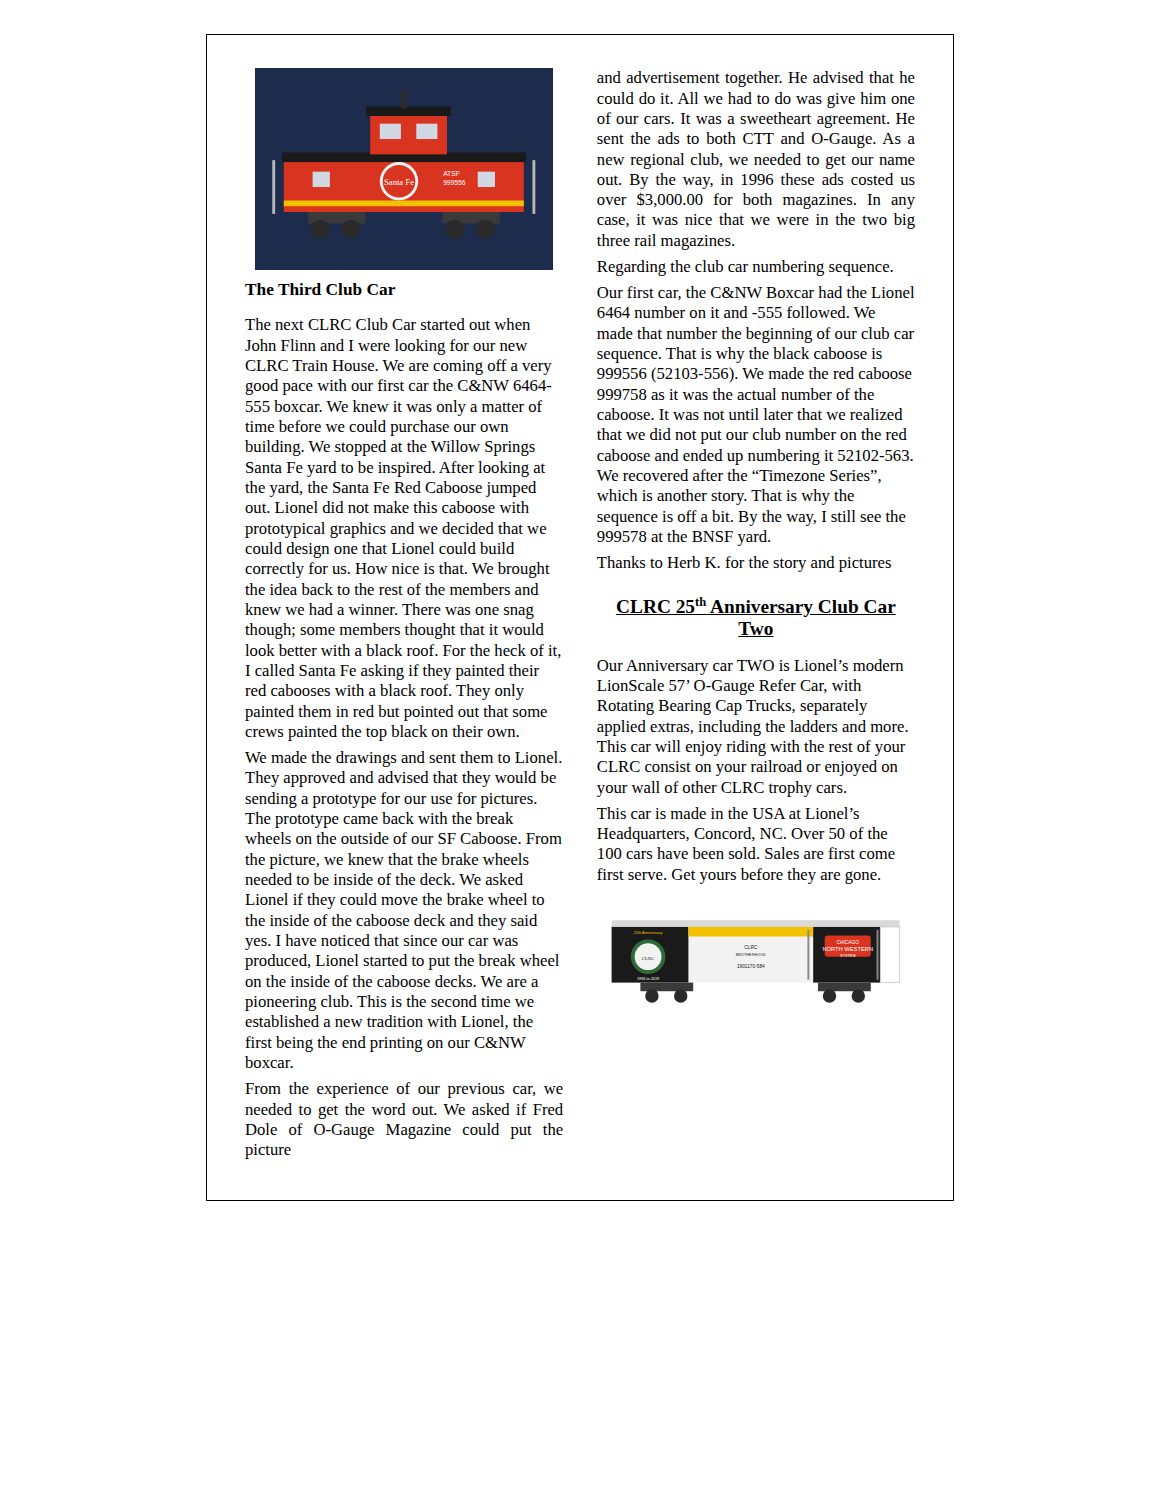Santa Fe ATSF 999556
The Third Club Car
The next CLRC Club Car started out when John Flinn and I were looking for our new CLRC Train House. We are coming off a very good pace with our first car the C&NW 6464-555 boxcar. We knew it was only a matter of time before we could purchase our own building. We stopped at the Willow Springs Santa Fe yard to be inspired. After looking at the yard, the Santa Fe Red Caboose jumped out. Lionel did not make this caboose with prototypical graphics and we decided that we could design one that Lionel could build correctly for us. How nice is that. We brought the idea back to the rest of the members and knew we had a winner. There was one snag though; some members thought that it would look better with a black roof. For the heck of it, I called Santa Fe asking if they painted their red cabooses with a black roof. They only painted them in red but pointed out that some crews painted the top black on their own.
We made the drawings and sent them to Lionel. They approved and advised that they would be sending a prototype for our use for pictures. The prototype came back with the break wheels on the outside of our SF Caboose. From the picture, we knew that the brake wheels needed to be inside of the deck. We asked Lionel if they could move the brake wheel to the inside of the caboose deck and they said yes. I have noticed that since our car was produced, Lionel started to put the break wheel on the inside of the caboose decks. We are a pioneering club. This is the second time we established a new tradition with Lionel, the first being the end printing on our C&NW boxcar.
From the experience of our previous car, we needed to get the word out. We asked if Fred Dole of O-Gauge Magazine could put the picture
and advertisement together. He advised that he could do it. All we had to do was give him one of our cars. It was a sweetheart agreement. He sent the ads to both CTT and O-Gauge. As a new regional club, we needed to get our name out. By the way, in 1996 these ads costed us over $3,000.00 for both magazines. In any case, it was nice that we were in the two big three rail magazines.
Regarding the club car numbering sequence.
Our first car, the C&NW Boxcar had the Lionel 6464 number on it and -555 followed. We made that number the beginning of our club car sequence. That is why the black caboose is 999556 (52103-556). We made the red caboose 999758 as it was the actual number of the caboose. It was not until later that we realized that we did not put our club number on the red caboose and ended up numbering it 52102-563. We recovered after the “Timezone Series”, which is another story. That is why the sequence is off a bit. By the way, I still see the 999578 at the BNSF yard.
Thanks to Herb K. for the story and pictures
CLRC 25th Anniversary Club Car Two
Our Anniversary car TWO is Lionel’s modern LionScale 57’ O-Gauge Refer Car, with Rotating Bearing Cap Trucks, separately applied extras, including the ladders and more. This car will enjoy riding with the rest of your CLRC consist on your railroad or enjoyed on your wall of other CLRC trophy cars.
This car is made in the USA at Lionel’s Headquarters, Concord, NC. Over 50 of the 100 cars have been sold. Sales are first come first serve. Get yours before they are gone.
CLRC 25th Anniversary 1994 to 2019 CHICAGO NORTH WESTERN SYSTEM CLRC BROTHERHOOD 1901170-584